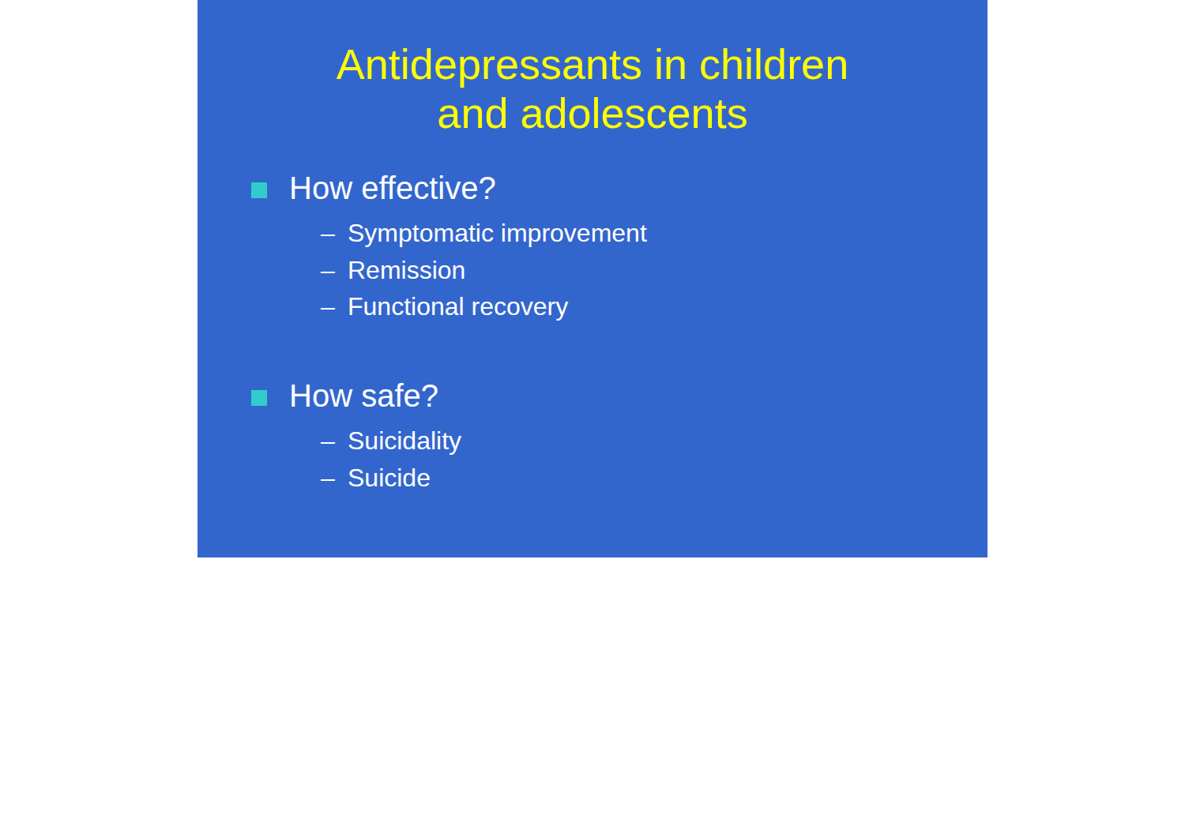Antidepressants in children
and adolescents
How effective?
Symptomatic improvement
Remission
Functional recovery
How safe?
Suicidality
Suicide